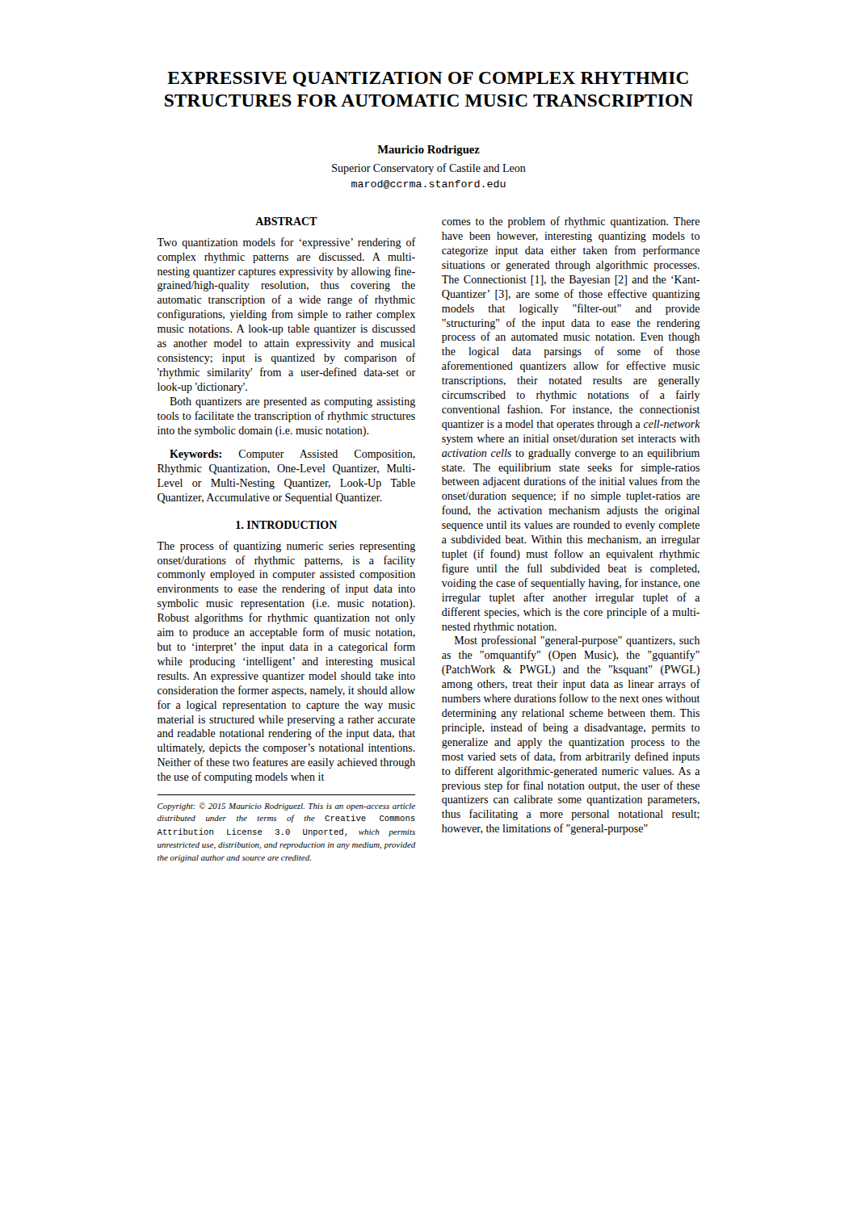EXPRESSIVE QUANTIZATION OF COMPLEX RHYTHMIC
STRUCTURES FOR AUTOMATIC MUSIC TRANSCRIPTION
Mauricio Rodriguez
Superior Conservatory of Castile and Leon
marod@ccrma.stanford.edu
ABSTRACT
Two quantization models for ‘expressive’ rendering of complex rhythmic patterns are discussed. A multi-nesting quantizer captures expressivity by allowing fine-grained/high-quality resolution, thus covering the automatic transcription of a wide range of rhythmic configurations, yielding from simple to rather complex music notations. A look-up table quantizer is discussed as another model to attain expressivity and musical consistency; input is quantized by comparison of 'rhythmic similarity' from a user-defined data-set or look-up 'dictionary'.
Both quantizers are presented as computing assisting tools to facilitate the transcription of rhythmic structures into the symbolic domain (i.e. music notation).
Keywords: Computer Assisted Composition, Rhythmic Quantization, One-Level Quantizer, Multi-Level or Multi-Nesting Quantizer, Look-Up Table Quantizer, Accumulative or Sequential Quantizer.
1. INTRODUCTION
The process of quantizing numeric series representing onset/durations of rhythmic patterns, is a facility commonly employed in computer assisted composition environments to ease the rendering of input data into symbolic music representation (i.e. music notation). Robust algorithms for rhythmic quantization not only aim to produce an acceptable form of music notation, but to ‘interpret’ the input data in a categorical form while producing ‘intelligent’ and interesting musical results. An expressive quantizer model should take into consideration the former aspects, namely, it should allow for a logical representation to capture the way music material is structured while preserving a rather accurate and readable notational rendering of the input data, that ultimately, depicts the composer’s notational intentions. Neither of these two features are easily achieved through the use of computing models when it
Copyright: © 2015 Mauricio Rodriguezl. This is an open-access article distributed under the terms of the Creative Commons Attribution License 3.0 Unported, which permits unrestricted use, distribution, and reproduction in any medium, provided the original author and source are credited.
comes to the problem of rhythmic quantization. There have been however, interesting quantizing models to categorize input data either taken from performance situations or generated through algorithmic processes. The Connectionist [1], the Bayesian [2] and the ‘Kant-Quantizer’ [3], are some of those effective quantizing models that logically "filter-out" and provide "structuring" of the input data to ease the rendering process of an automated music notation. Even though the logical data parsings of some of those aforementioned quantizers allow for effective music transcriptions, their notated results are generally circumscribed to rhythmic notations of a fairly conventional fashion. For instance, the connectionist quantizer is a model that operates through a cell-network system where an initial onset/duration set interacts with activation cells to gradually converge to an equilibrium state. The equilibrium state seeks for simple-ratios between adjacent durations of the initial values from the onset/duration sequence; if no simple tuplet-ratios are found, the activation mechanism adjusts the original sequence until its values are rounded to evenly complete a subdivided beat. Within this mechanism, an irregular tuplet (if found) must follow an equivalent rhythmic figure until the full subdivided beat is completed, voiding the case of sequentially having, for instance, one irregular tuplet after another irregular tuplet of a different species, which is the core principle of a multi-nested rhythmic notation.
Most professional "general-purpose" quantizers, such as the "omquantify" (Open Music), the "gquantify" (PatchWork & PWGL) and the "ksquant" (PWGL) among others, treat their input data as linear arrays of numbers where durations follow to the next ones without determining any relational scheme between them. This principle, instead of being a disadvantage, permits to generalize and apply the quantization process to the most varied sets of data, from arbitrarily defined inputs to different algorithmic-generated numeric values. As a previous step for final notation output, the user of these quantizers can calibrate some quantization parameters, thus facilitating a more personal notational result; however, the limitations of "general-purpose"